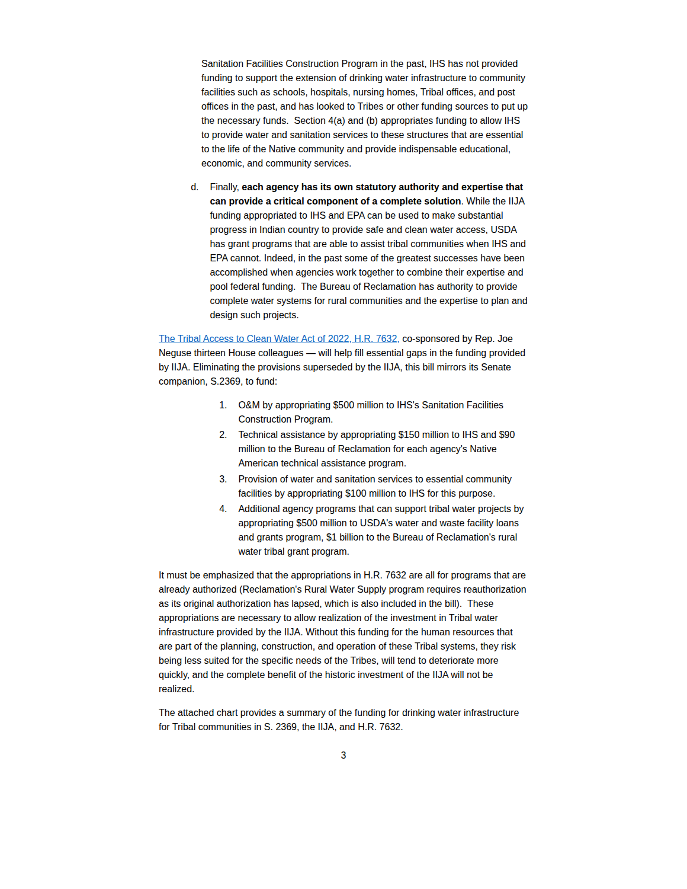Sanitation Facilities Construction Program in the past, IHS has not provided funding to support the extension of drinking water infrastructure to community facilities such as schools, hospitals, nursing homes, Tribal offices, and post offices in the past, and has looked to Tribes or other funding sources to put up the necessary funds. Section 4(a) and (b) appropriates funding to allow IHS to provide water and sanitation services to these structures that are essential to the life of the Native community and provide indispensable educational, economic, and community services.
Finally, each agency has its own statutory authority and expertise that can provide a critical component of a complete solution. While the IIJA funding appropriated to IHS and EPA can be used to make substantial progress in Indian country to provide safe and clean water access, USDA has grant programs that are able to assist tribal communities when IHS and EPA cannot. Indeed, in the past some of the greatest successes have been accomplished when agencies work together to combine their expertise and pool federal funding. The Bureau of Reclamation has authority to provide complete water systems for rural communities and the expertise to plan and design such projects.
The Tribal Access to Clean Water Act of 2022, H.R. 7632, co-sponsored by Rep. Joe Neguse thirteen House colleagues — will help fill essential gaps in the funding provided by IIJA. Eliminating the provisions superseded by the IIJA, this bill mirrors its Senate companion, S.2369, to fund:
O&M by appropriating $500 million to IHS's Sanitation Facilities Construction Program.
Technical assistance by appropriating $150 million to IHS and $90 million to the Bureau of Reclamation for each agency's Native American technical assistance program.
Provision of water and sanitation services to essential community facilities by appropriating $100 million to IHS for this purpose.
Additional agency programs that can support tribal water projects by appropriating $500 million to USDA's water and waste facility loans and grants program, $1 billion to the Bureau of Reclamation's rural water tribal grant program.
It must be emphasized that the appropriations in H.R. 7632 are all for programs that are already authorized (Reclamation's Rural Water Supply program requires reauthorization as its original authorization has lapsed, which is also included in the bill). These appropriations are necessary to allow realization of the investment in Tribal water infrastructure provided by the IIJA. Without this funding for the human resources that are part of the planning, construction, and operation of these Tribal systems, they risk being less suited for the specific needs of the Tribes, will tend to deteriorate more quickly, and the complete benefit of the historic investment of the IIJA will not be realized.
The attached chart provides a summary of the funding for drinking water infrastructure for Tribal communities in S. 2369, the IIJA, and H.R. 7632.
3